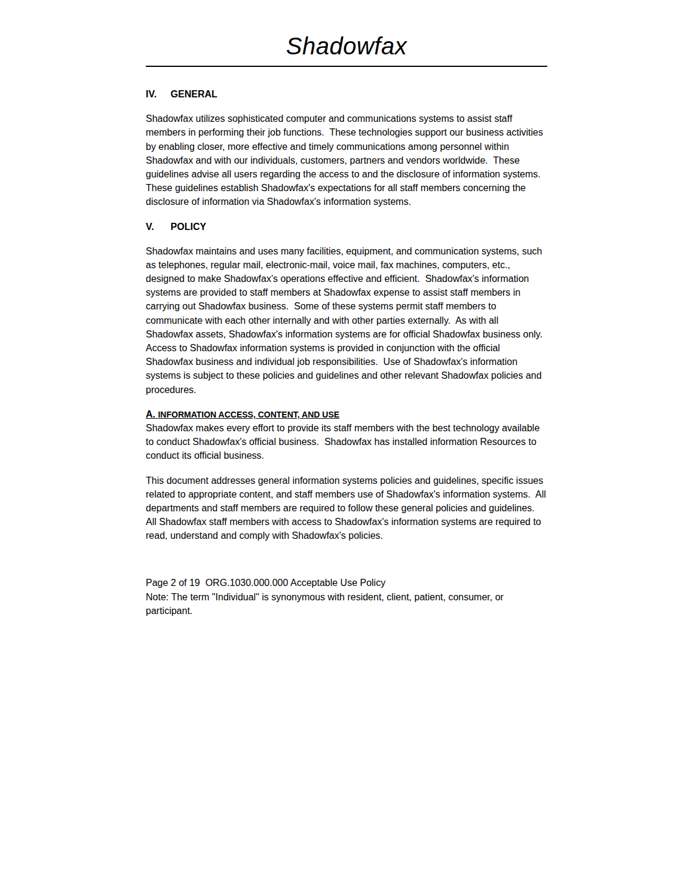Shadowfax
IV. GENERAL
Shadowfax utilizes sophisticated computer and communications systems to assist staff members in performing their job functions. These technologies support our business activities by enabling closer, more effective and timely communications among personnel within Shadowfax and with our individuals, customers, partners and vendors worldwide. These guidelines advise all users regarding the access to and the disclosure of information systems. These guidelines establish Shadowfax's expectations for all staff members concerning the disclosure of information via Shadowfax's information systems.
V. POLICY
Shadowfax maintains and uses many facilities, equipment, and communication systems, such as telephones, regular mail, electronic-mail, voice mail, fax machines, computers, etc., designed to make Shadowfax's operations effective and efficient. Shadowfax's information systems are provided to staff members at Shadowfax expense to assist staff members in carrying out Shadowfax business. Some of these systems permit staff members to communicate with each other internally and with other parties externally. As with all Shadowfax assets, Shadowfax's information systems are for official Shadowfax business only. Access to Shadowfax information systems is provided in conjunction with the official Shadowfax business and individual job responsibilities. Use of Shadowfax's information systems is subject to these policies and guidelines and other relevant Shadowfax policies and procedures.
A. INFORMATION ACCESS, CONTENT, AND USE
Shadowfax makes every effort to provide its staff members with the best technology available to conduct Shadowfax's official business. Shadowfax has installed information Resources to conduct its official business.
This document addresses general information systems policies and guidelines, specific issues related to appropriate content, and staff members use of Shadowfax's information systems. All departments and staff members are required to follow these general policies and guidelines. All Shadowfax staff members with access to Shadowfax's information systems are required to read, understand and comply with Shadowfax's policies.
Page 2 of 19 ORG.1030.000.000 Acceptable Use Policy
Note: The term "Individual" is synonymous with resident, client, patient, consumer, or participant.